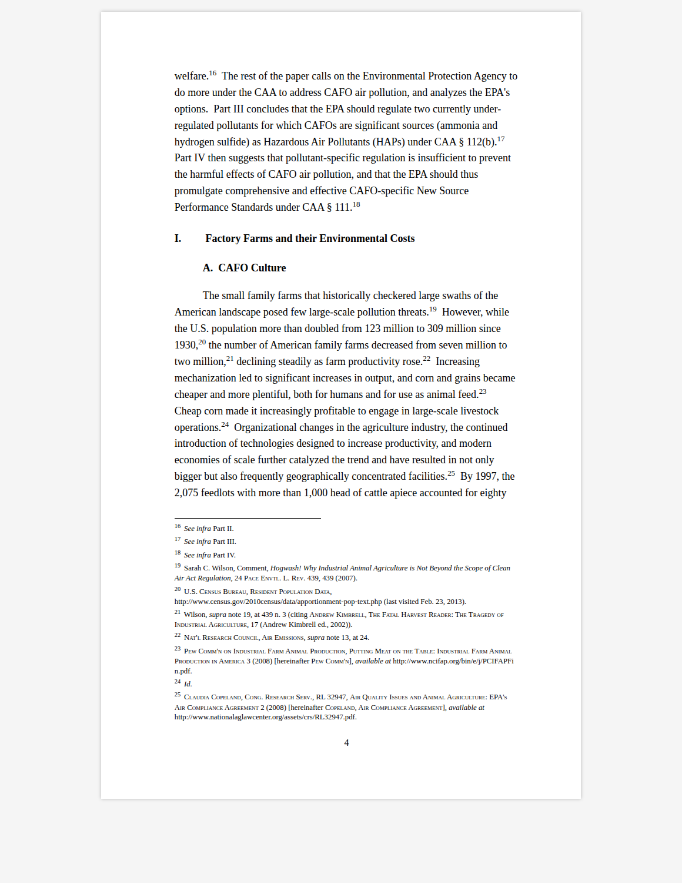welfare.16 The rest of the paper calls on the Environmental Protection Agency to do more under the CAA to address CAFO air pollution, and analyzes the EPA's options. Part III concludes that the EPA should regulate two currently under-regulated pollutants for which CAFOs are significant sources (ammonia and hydrogen sulfide) as Hazardous Air Pollutants (HAPs) under CAA § 112(b).17 Part IV then suggests that pollutant-specific regulation is insufficient to prevent the harmful effects of CAFO air pollution, and that the EPA should thus promulgate comprehensive and effective CAFO-specific New Source Performance Standards under CAA § 111.18
I. Factory Farms and their Environmental Costs
A. CAFO Culture
The small family farms that historically checkered large swaths of the American landscape posed few large-scale pollution threats.19 However, while the U.S. population more than doubled from 123 million to 309 million since 1930,20 the number of American family farms decreased from seven million to two million,21 declining steadily as farm productivity rose.22 Increasing mechanization led to significant increases in output, and corn and grains became cheaper and more plentiful, both for humans and for use as animal feed.23 Cheap corn made it increasingly profitable to engage in large-scale livestock operations.24 Organizational changes in the agriculture industry, the continued introduction of technologies designed to increase productivity, and modern economies of scale further catalyzed the trend and have resulted in not only bigger but also frequently geographically concentrated facilities.25 By 1997, the 2,075 feedlots with more than 1,000 head of cattle apiece accounted for eighty
16 See infra Part II.
17 See infra Part III.
18 See infra Part IV.
19 Sarah C. Wilson, Comment, Hogwash! Why Industrial Animal Agriculture is Not Beyond the Scope of Clean Air Act Regulation, 24 Pace Envtl. L. Rev. 439, 439 (2007).
20 U.S. Census Bureau, Resident Population Data,
http://www.census.gov/2010census/data/apportionment-pop-text.php (last visited Feb. 23, 2013).
21 Wilson, supra note 19, at 439 n. 3 (citing Andrew Kimbrell, The Fatal Harvest Reader: The Tragedy of Industrial Agriculture, 17 (Andrew Kimbrell ed., 2002)).
22 Nat'l Research Council, Air Emissions, supra note 13, at 24.
23 Pew Comm'n on Industrial Farm Animal Production, Putting Meat on the Table: Industrial Farm Animal Production in America 3 (2008) [hereinafter Pew Comm'n], available at http://www.ncifap.org/bin/e/j/PCIFAPFin.pdf.
24 Id.
25 Claudia Copeland, Cong. Research Serv., RL 32947, Air Quality Issues and Animal Agriculture: EPA's Air Compliance Agreement 2 (2008) [hereinafter Copeland, Air Compliance Agreement], available at
http://www.nationalaglawcenter.org/assets/crs/RL32947.pdf.
4